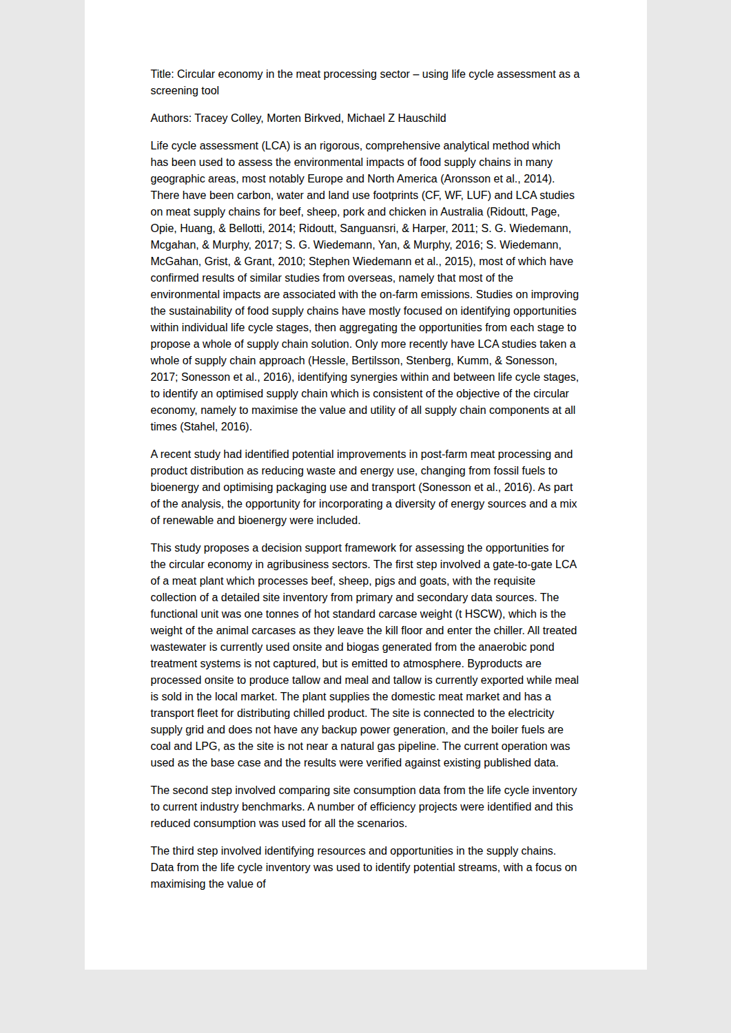Title: Circular economy in the meat processing sector – using life cycle assessment as a screening tool
Authors: Tracey Colley, Morten Birkved, Michael Z Hauschild
Life cycle assessment (LCA) is an rigorous, comprehensive analytical method which has been used to assess the environmental impacts of food supply chains in many geographic areas, most notably Europe and North America (Aronsson et al., 2014). There have been carbon, water and land use footprints (CF, WF, LUF) and LCA studies on meat supply chains for beef, sheep, pork and chicken in Australia (Ridoutt, Page, Opie, Huang, & Bellotti, 2014; Ridoutt, Sanguansri, & Harper, 2011; S. G. Wiedemann, Mcgahan, & Murphy, 2017; S. G. Wiedemann, Yan, & Murphy, 2016; S. Wiedemann, McGahan, Grist, & Grant, 2010; Stephen Wiedemann et al., 2015), most of which have confirmed results of similar studies from overseas, namely that most of the environmental impacts are associated with the on-farm emissions. Studies on improving the sustainability of food supply chains have mostly focused on identifying opportunities within individual life cycle stages, then aggregating the opportunities from each stage to propose a whole of supply chain solution. Only more recently have LCA studies taken a whole of supply chain approach (Hessle, Bertilsson, Stenberg, Kumm, & Sonesson, 2017; Sonesson et al., 2016), identifying synergies within and between life cycle stages, to identify an optimised supply chain which is consistent of the objective of the circular economy, namely to maximise the value and utility of all supply chain components at all times (Stahel, 2016).
A recent study had identified potential improvements in post-farm meat processing and product distribution as reducing waste and energy use, changing from fossil fuels to bioenergy and optimising packaging use and transport (Sonesson et al., 2016). As part of the analysis, the opportunity for incorporating a diversity of energy sources and a mix of renewable and bioenergy were included.
This study proposes a decision support framework for assessing the opportunities for the circular economy in agribusiness sectors. The first step involved a gate-to-gate LCA of a meat plant which processes beef, sheep, pigs and goats, with the requisite collection of a detailed site inventory from primary and secondary data sources. The functional unit was one tonnes of hot standard carcase weight (t HSCW), which is the weight of the animal carcases as they leave the kill floor and enter the chiller. All treated wastewater is currently used onsite and biogas generated from the anaerobic pond treatment systems is not captured, but is emitted to atmosphere. Byproducts are processed onsite to produce tallow and meal and tallow is currently exported while meal is sold in the local market. The plant supplies the domestic meat market and has a transport fleet for distributing chilled product. The site is connected to the electricity supply grid and does not have any backup power generation, and the boiler fuels are coal and LPG, as the site is not near a natural gas pipeline. The current operation was used as the base case and the results were verified against existing published data.
The second step involved comparing site consumption data from the life cycle inventory to current industry benchmarks. A number of efficiency projects were identified and this reduced consumption was used for all the scenarios.
The third step involved identifying resources and opportunities in the supply chains. Data from the life cycle inventory was used to identify potential streams, with a focus on maximising the value of